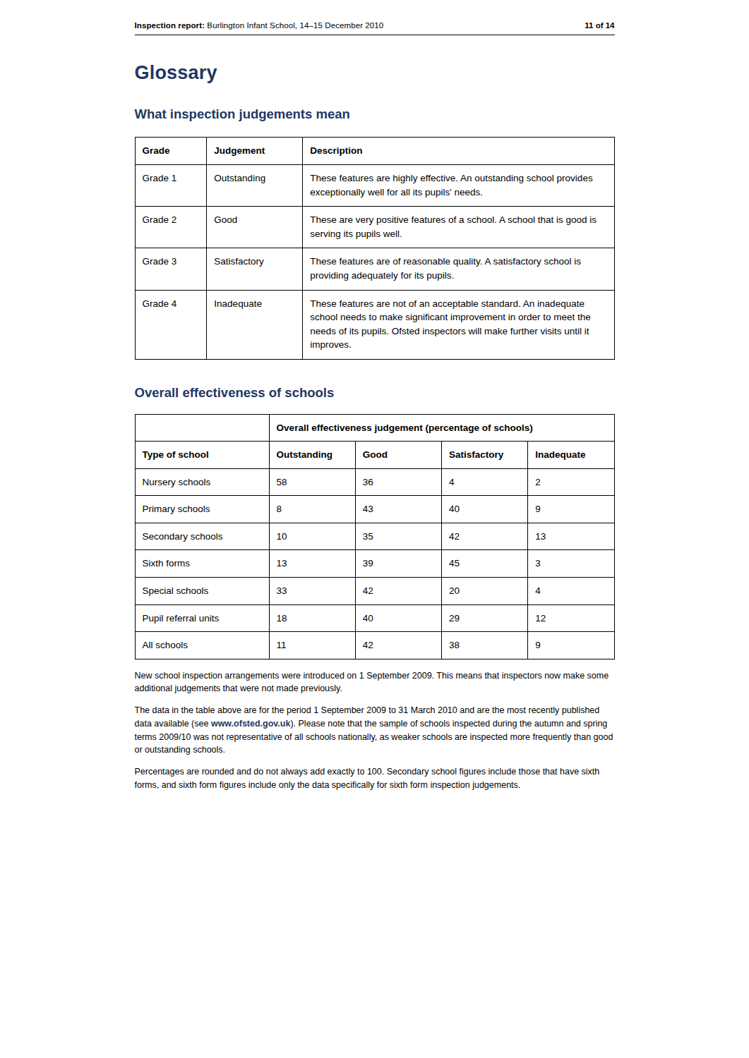Inspection report: Burlington Infant School, 14–15 December 2010
11 of 14
Glossary
What inspection judgements mean
| Grade | Judgement | Description |
| --- | --- | --- |
| Grade 1 | Outstanding | These features are highly effective. An outstanding school provides exceptionally well for all its pupils' needs. |
| Grade 2 | Good | These are very positive features of a school. A school that is good is serving its pupils well. |
| Grade 3 | Satisfactory | These features are of reasonable quality. A satisfactory school is providing adequately for its pupils. |
| Grade 4 | Inadequate | These features are not of an acceptable standard. An inadequate school needs to make significant improvement in order to meet the needs of its pupils. Ofsted inspectors will make further visits until it improves. |
Overall effectiveness of schools
| | Overall effectiveness judgement (percentage of schools) |
| --- | --- |
| Type of school | Outstanding | Good | Satisfactory | Inadequate |
| Nursery schools | 58 | 36 | 4 | 2 |
| Primary schools | 8 | 43 | 40 | 9 |
| Secondary schools | 10 | 35 | 42 | 13 |
| Sixth forms | 13 | 39 | 45 | 3 |
| Special schools | 33 | 42 | 20 | 4 |
| Pupil referral units | 18 | 40 | 29 | 12 |
| All schools | 11 | 42 | 38 | 9 |
New school inspection arrangements were introduced on 1 September 2009. This means that inspectors now make some additional judgements that were not made previously.
The data in the table above are for the period 1 September 2009 to 31 March 2010 and are the most recently published data available (see www.ofsted.gov.uk). Please note that the sample of schools inspected during the autumn and spring terms 2009/10 was not representative of all schools nationally, as weaker schools are inspected more frequently than good or outstanding schools.
Percentages are rounded and do not always add exactly to 100. Secondary school figures include those that have sixth forms, and sixth form figures include only the data specifically for sixth form inspection judgements.